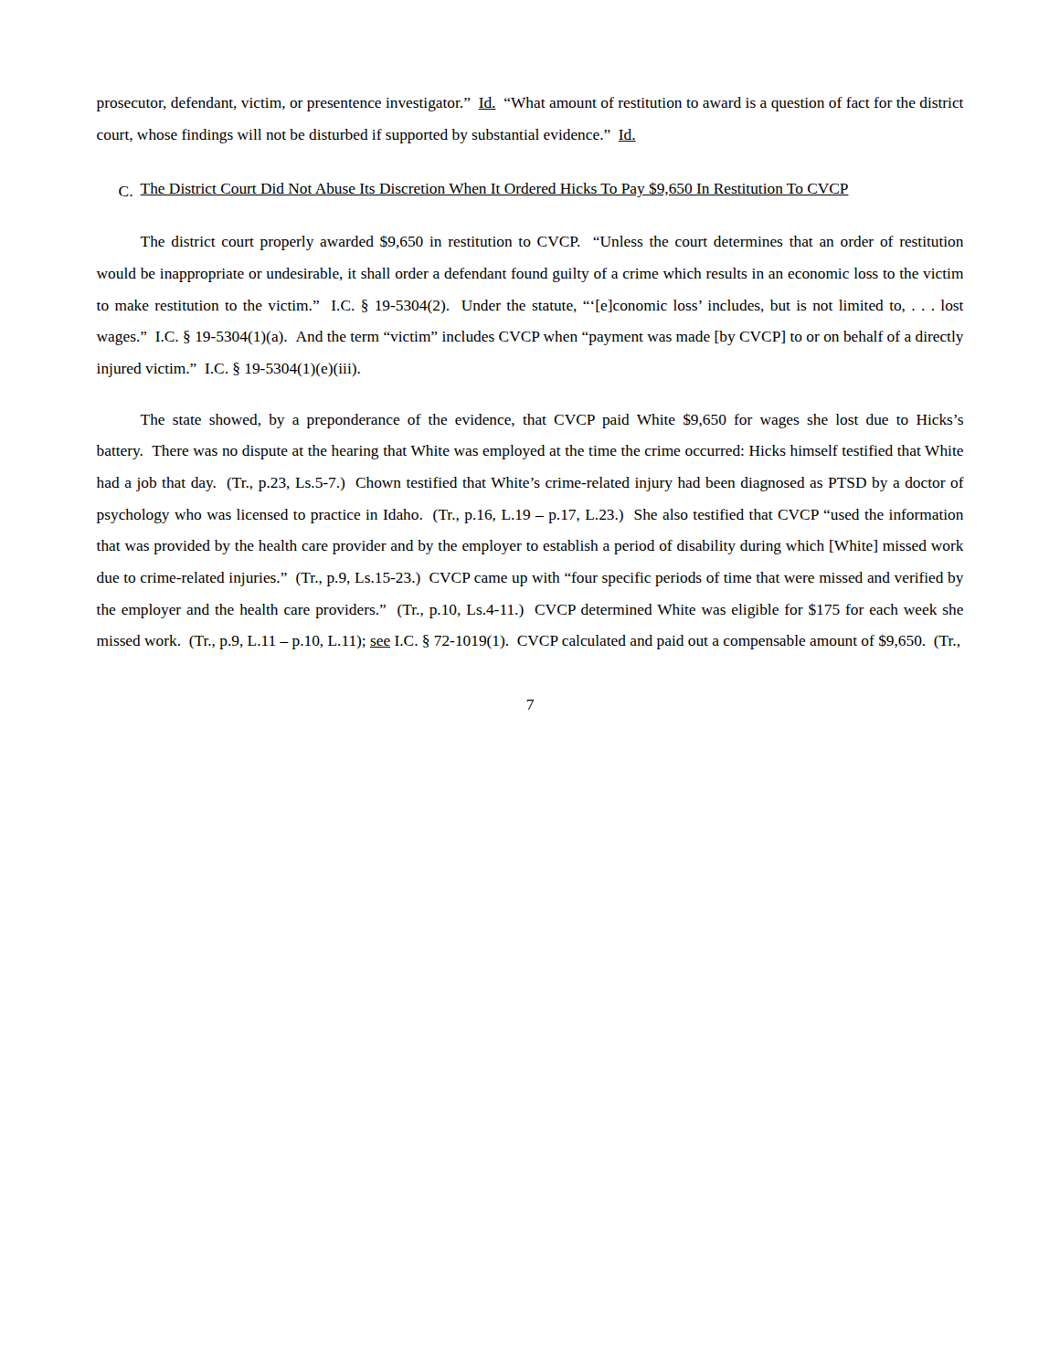prosecutor, defendant, victim, or presentence investigator.” Id. “What amount of restitution to award is a question of fact for the district court, whose findings will not be disturbed if supported by substantial evidence.” Id.
C.
The District Court Did Not Abuse Its Discretion When It Ordered Hicks To Pay $9,650 In Restitution To CVCP
The district court properly awarded $9,650 in restitution to CVCP. “Unless the court determines that an order of restitution would be inappropriate or undesirable, it shall order a defendant found guilty of a crime which results in an economic loss to the victim to make restitution to the victim.” I.C. § 19-5304(2). Under the statute, “‘[e]conomic loss’ includes, but is not limited to, . . . lost wages.” I.C. § 19-5304(1)(a). And the term “victim” includes CVCP when “payment was made [by CVCP] to or on behalf of a directly injured victim.” I.C. § 19-5304(1)(e)(iii).
The state showed, by a preponderance of the evidence, that CVCP paid White $9,650 for wages she lost due to Hicks’s battery. There was no dispute at the hearing that White was employed at the time the crime occurred: Hicks himself testified that White had a job that day. (Tr., p.23, Ls.5-7.) Chown testified that White’s crime-related injury had been diagnosed as PTSD by a doctor of psychology who was licensed to practice in Idaho. (Tr., p.16, L.19 – p.17, L.23.) She also testified that CVCP “used the information that was provided by the health care provider and by the employer to establish a period of disability during which [White] missed work due to crime-related injuries.” (Tr., p.9, Ls.15-23.) CVCP came up with “four specific periods of time that were missed and verified by the employer and the health care providers.” (Tr., p.10, Ls.4-11.) CVCP determined White was eligible for $175 for each week she missed work. (Tr., p.9, L.11 – p.10, L.11); see I.C. § 72-1019(1). CVCP calculated and paid out a compensable amount of $9,650. (Tr.,
7